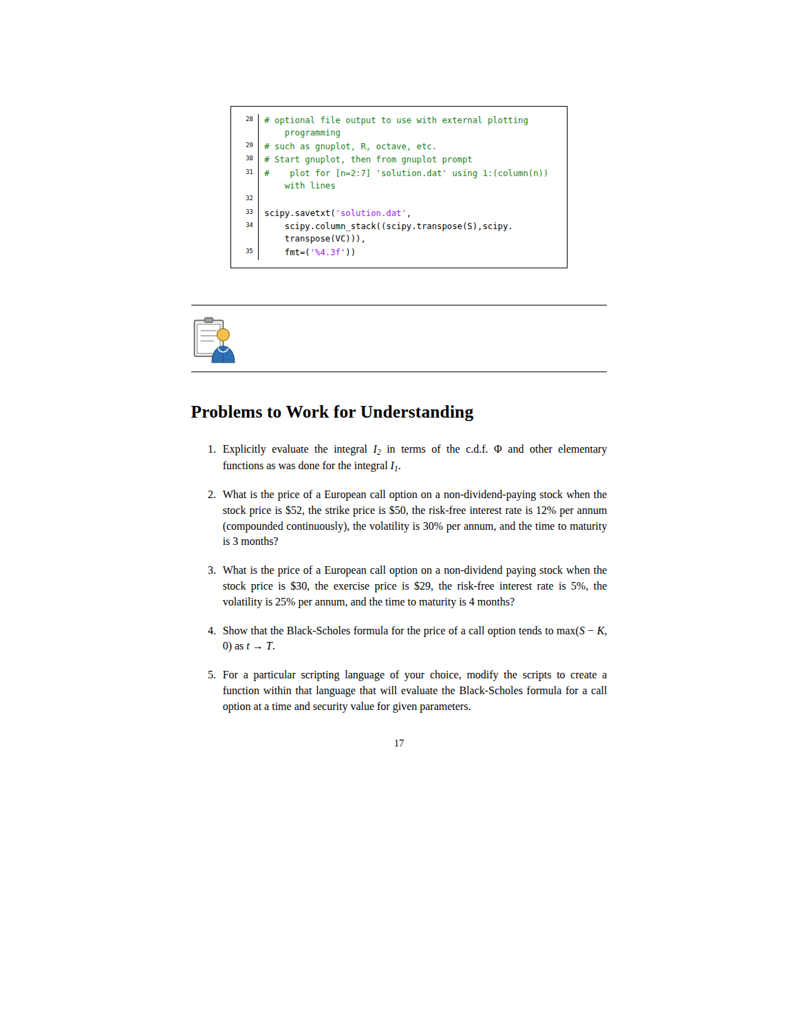| 28 | # optional file output to use with external plotting programming |
| 29 | # such as gnuplot, R, octave, etc. |
| 30 | # Start gnuplot, then from gnuplot prompt |
| 31 | # plot for [n=2:7] 'solution.dat' using 1:(column(n)) with lines |
| 32 | |
| 33 | scipy.savetxt( 'solution.dat' , |
| 34 | scipy.column_stack((scipy.transpose(S),scipy. transpose(VC))), |
| 35 | fmt=( '%4.3f' )) |
Problems to Work for Understanding
Explicitly evaluate the integral I2 in terms of the c.d.f. Φ and other elementary functions as was done for the integral I1.
What is the price of a European call option on a non-dividend-paying stock when the stock price is $52, the strike price is $50, the risk-free interest rate is 12% per annum (compounded continuously), the volatility is 30% per annum, and the time to maturity is 3 months?
What is the price of a European call option on a non-dividend paying stock when the stock price is $30, the exercise price is $29, the risk-free interest rate is 5%, the volatility is 25% per annum, and the time to maturity is 4 months?
Show that the Black-Scholes formula for the price of a call option tends to max(S − K, 0) as t → T.
For a particular scripting language of your choice, modify the scripts to create a function within that language that will evaluate the Black-Scholes formula for a call option at a time and security value for given parameters.
17